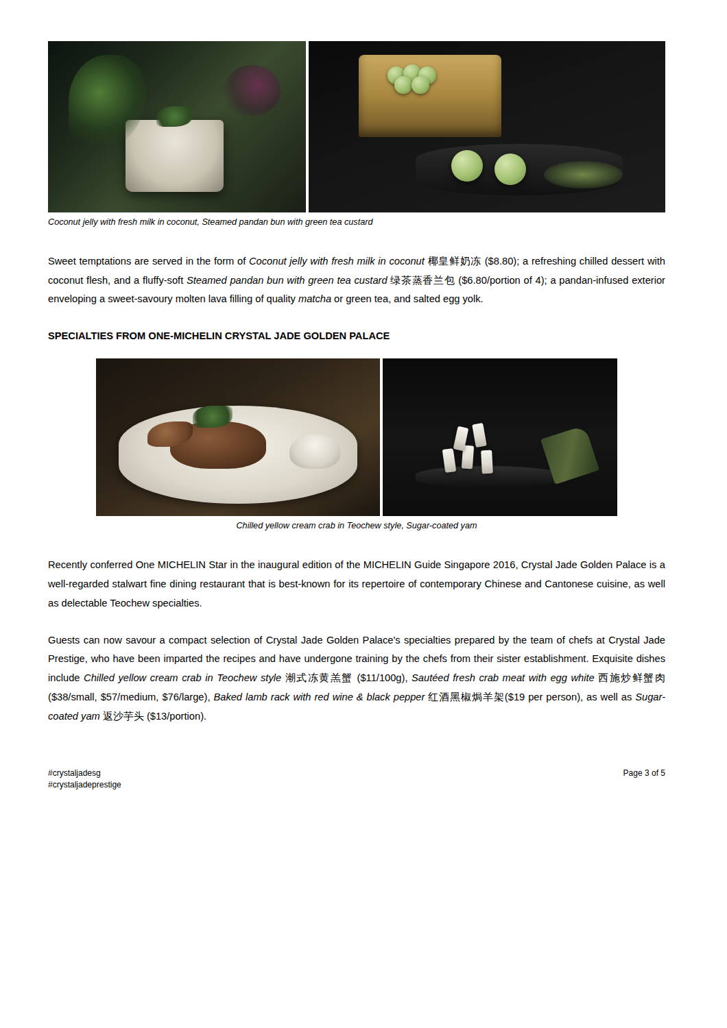Coconut jelly with fresh milk in coconut, Steamed pandan bun with green tea custard
Sweet temptations are served in the form of Coconut jelly with fresh milk in coconut 椰皇鲜奶冻 ($8.80); a refreshing chilled dessert with coconut flesh, and a fluffy-soft Steamed pandan bun with green tea custard 绿茶蒸香兰包 ($6.80/portion of 4); a pandan-infused exterior enveloping a sweet-savoury molten lava filling of quality matcha or green tea, and salted egg yolk.
Specialties from One-Michelin Crystal Jade Golden Palace
Chilled yellow cream crab in Teochew style, Sugar-coated yam
Recently conferred One MICHELIN Star in the inaugural edition of the MICHELIN Guide Singapore 2016, Crystal Jade Golden Palace is a well-regarded stalwart fine dining restaurant that is best-known for its repertoire of contemporary Chinese and Cantonese cuisine, as well as delectable Teochew specialties.
Guests can now savour a compact selection of Crystal Jade Golden Palace's specialties prepared by the team of chefs at Crystal Jade Prestige, who have been imparted the recipes and have undergone training by the chefs from their sister establishment. Exquisite dishes include Chilled yellow cream crab in Teochew style 潮式冻黄羔蟹 ($11/100g), Sautéed fresh crab meat with egg white 西施炒鲜蟹肉 ($38/small, $57/medium, $76/large), Baked lamb rack with red wine & black pepper 红酒黑椒焗羊架($19 per person), as well as Sugar-coated yam 返沙芋头 ($13/portion).
#crystaljadesg
#crystaljadeprestige
Page 3 of 5